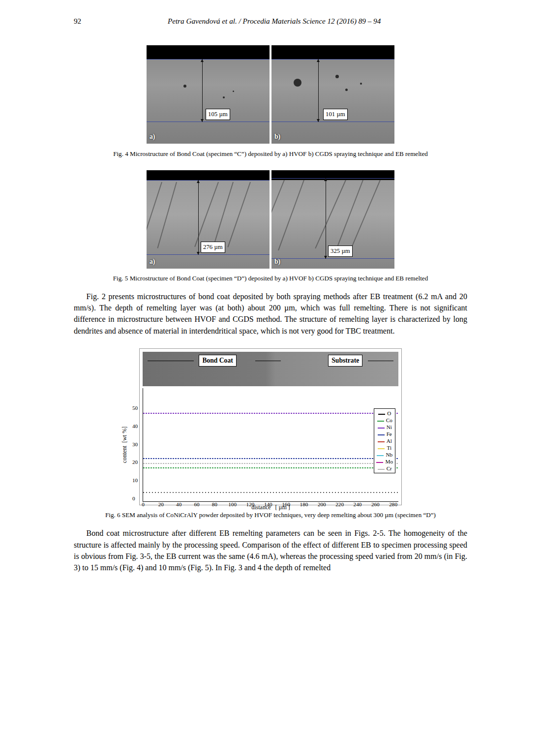92 Petra Gavendová et al. / Procedia Materials Science 12 (2016) 89 – 94
105 µm
a)
101 µm
b)
Fig. 4 Microstructure of Bond Coat (specimen “C”) deposited by a) HVOF b) CGDS spraying technique and EB remelted
276 µm
a)
325 µm
b)
Fig. 5 Microstructure of Bond Coat (specimen “D”) deposited by a) HVOF b) CGDS spraying technique and EB remelted
Fig. 2 presents microstructures of bond coat deposited by both spraying methods after EB treatment (6.2 mA and 20 mm/s). The depth of remelting layer was (at both) about 200 µm, which was full remelting. There is not significant difference in microstructure between HVOF and CGDS method. The structure of remelting layer is characterized by long dendrites and absence of material in interdendritical space, which is not very good for TBC treatment.
Bond Coat
Substrate
content [wt %]
distance [ µm ]
50
40
30
20
10
0
0
20
40
60
80
100
120
140
160
180
200
220
240
260
280
O
Co
Ni
Fe
Al
Ti
Nb
Mo
Cr
Fig. 6 SEM analysis of CoNiCrAlY powder deposited by HVOF techniques, very deep remelting about 300 µm (specimen “D”)
Bond coat microstructure after different EB remelting parameters can be seen in Figs. 2-5. The homogeneity of the structure is affected mainly by the processing speed. Comparison of the effect of different EB to specimen processing speed is obvious from Fig. 3-5, the EB current was the same (4.6 mA), whereas the processing speed varied from 20 mm/s (in Fig. 3) to 15 mm/s (Fig. 4) and 10 mm/s (Fig. 5). In Fig. 3 and 4 the depth of remelted